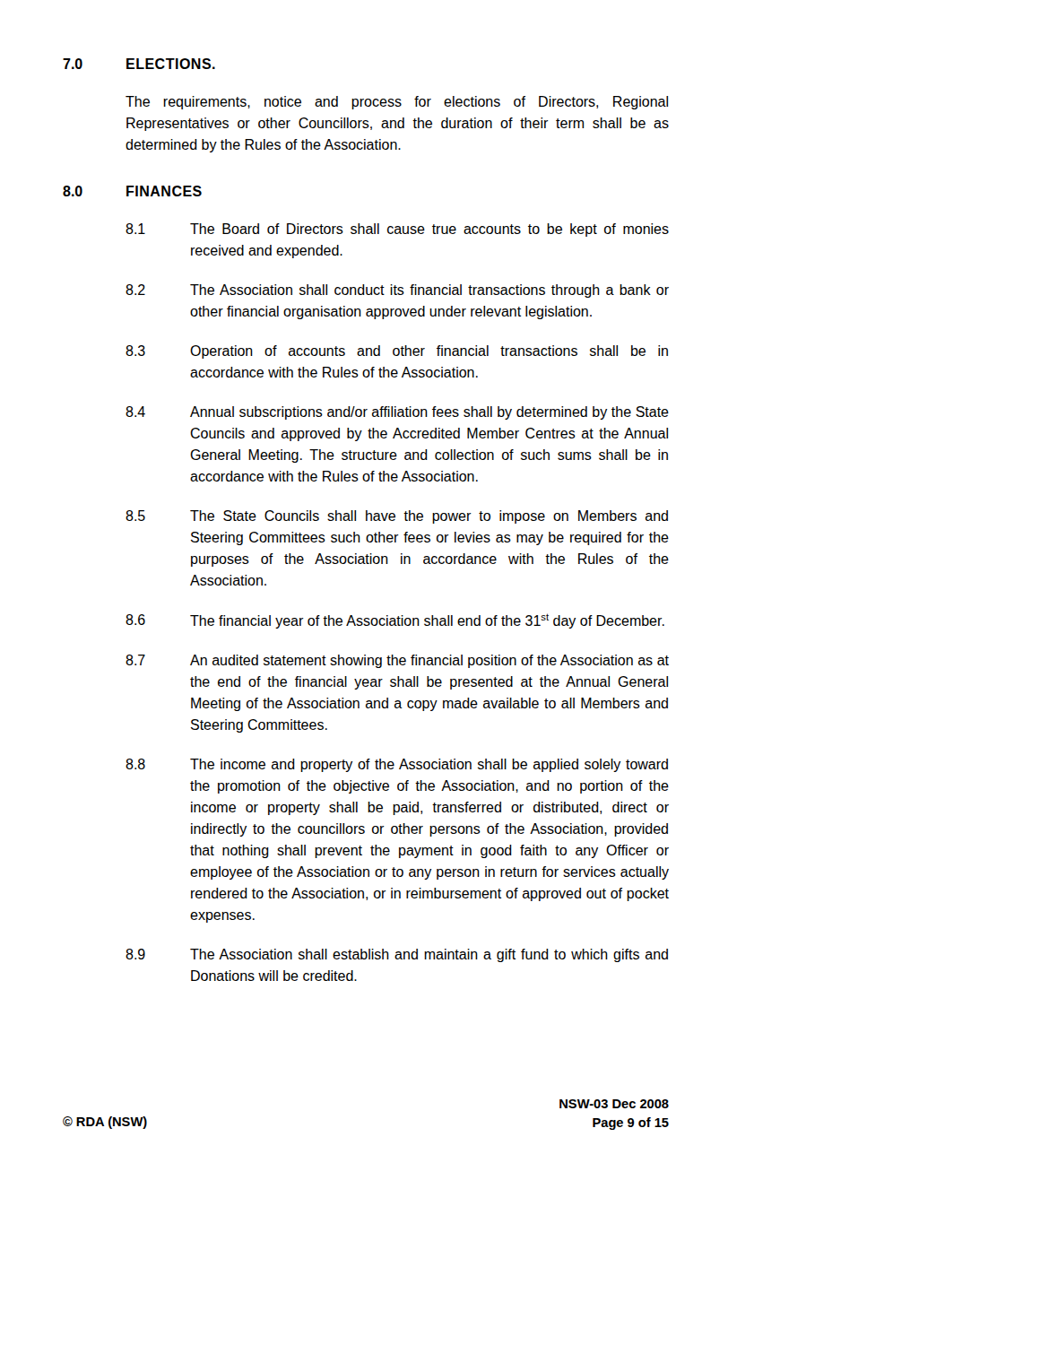7.0 ELECTIONS.
The requirements, notice and process for elections of Directors, Regional Representatives or other Councillors, and the duration of their term shall be as determined by the Rules of the Association.
8.0 FINANCES
8.1 The Board of Directors shall cause true accounts to be kept of monies received and expended.
8.2 The Association shall conduct its financial transactions through a bank or other financial organisation approved under relevant legislation.
8.3 Operation of accounts and other financial transactions shall be in accordance with the Rules of the Association.
8.4 Annual subscriptions and/or affiliation fees shall by determined by the State Councils and approved by the Accredited Member Centres at the Annual General Meeting. The structure and collection of such sums shall be in accordance with the Rules of the Association.
8.5 The State Councils shall have the power to impose on Members and Steering Committees such other fees or levies as may be required for the purposes of the Association in accordance with the Rules of the Association.
8.6 The financial year of the Association shall end of the 31st day of December.
8.7 An audited statement showing the financial position of the Association as at the end of the financial year shall be presented at the Annual General Meeting of the Association and a copy made available to all Members and Steering Committees.
8.8 The income and property of the Association shall be applied solely toward the promotion of the objective of the Association, and no portion of the income or property shall be paid, transferred or distributed, direct or indirectly to the councillors or other persons of the Association, provided that nothing shall prevent the payment in good faith to any Officer or employee of the Association or to any person in return for services actually rendered to the Association, or in reimbursement of approved out of pocket expenses.
8.9 The Association shall establish and maintain a gift fund to which gifts and Donations will be credited.
© RDA (NSW)
NSW-03 Dec 2008
Page 9 of 15